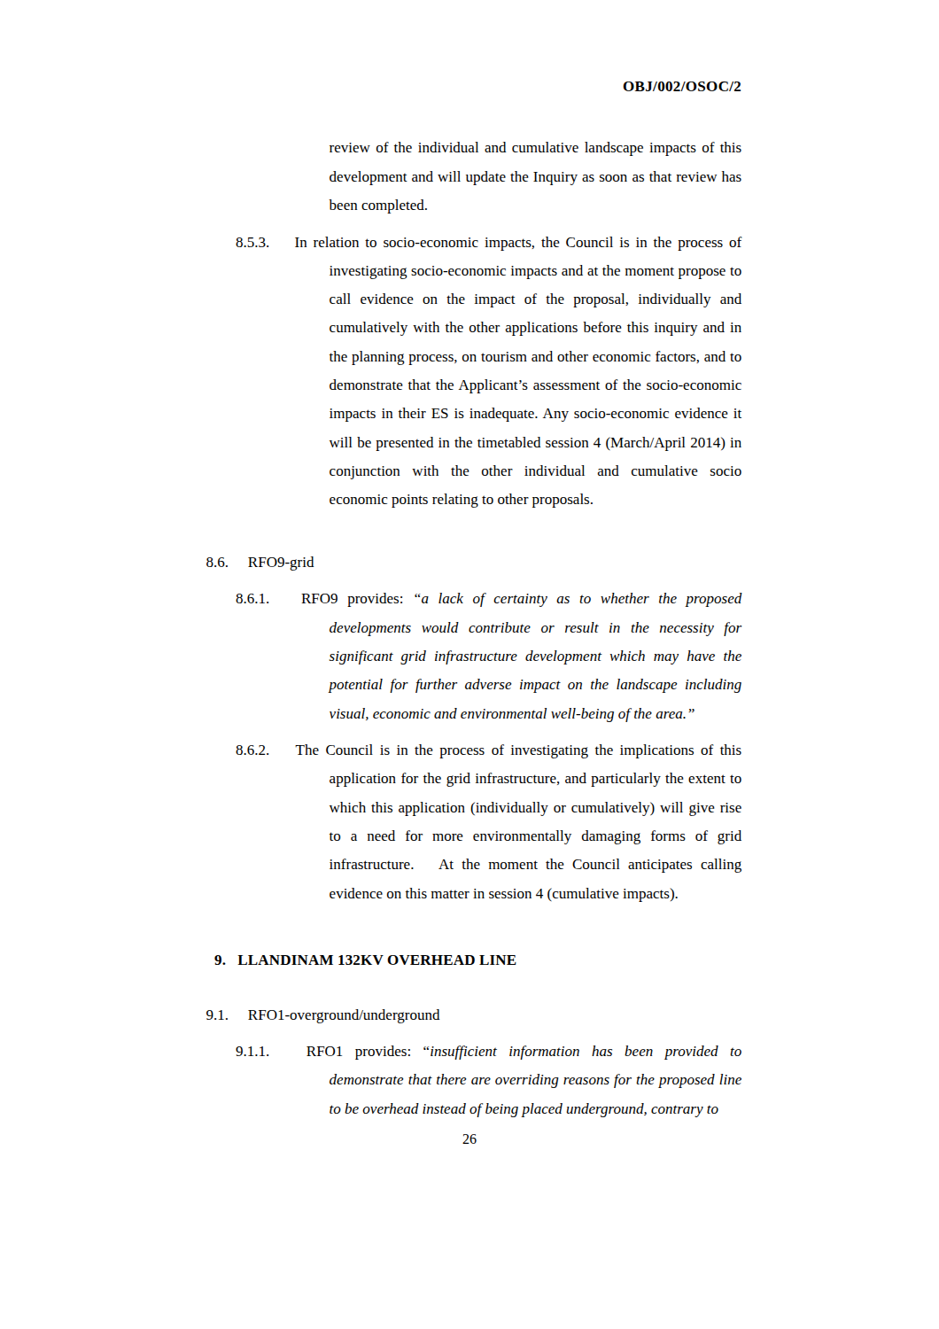OBJ/002/OSOC/2
review of the individual and cumulative landscape impacts of this development and will update the Inquiry as soon as that review has been completed.
8.5.3. In relation to socio-economic impacts, the Council is in the process of investigating socio-economic impacts and at the moment propose to call evidence on the impact of the proposal, individually and cumulatively with the other applications before this inquiry and in the planning process, on tourism and other economic factors, and to demonstrate that the Applicant’s assessment of the socio-economic impacts in their ES is inadequate. Any socio-economic evidence it will be presented in the timetabled session 4 (March/April 2014) in conjunction with the other individual and cumulative socio economic points relating to other proposals.
8.6. RFO9-grid
8.6.1. RFO9 provides: “a lack of certainty as to whether the proposed developments would contribute or result in the necessity for significant grid infrastructure development which may have the potential for further adverse impact on the landscape including visual, economic and environmental well-being of the area.”
8.6.2. The Council is in the process of investigating the implications of this application for the grid infrastructure, and particularly the extent to which this application (individually or cumulatively) will give rise to a need for more environmentally damaging forms of grid infrastructure. At the moment the Council anticipates calling evidence on this matter in session 4 (cumulative impacts).
9. LLANDINAM 132KV OVERHEAD LINE
9.1. RFO1-overground/underground
9.1.1. RFO1 provides: “insufficient information has been provided to demonstrate that there are overriding reasons for the proposed line to be overhead instead of being placed underground, contrary to
26